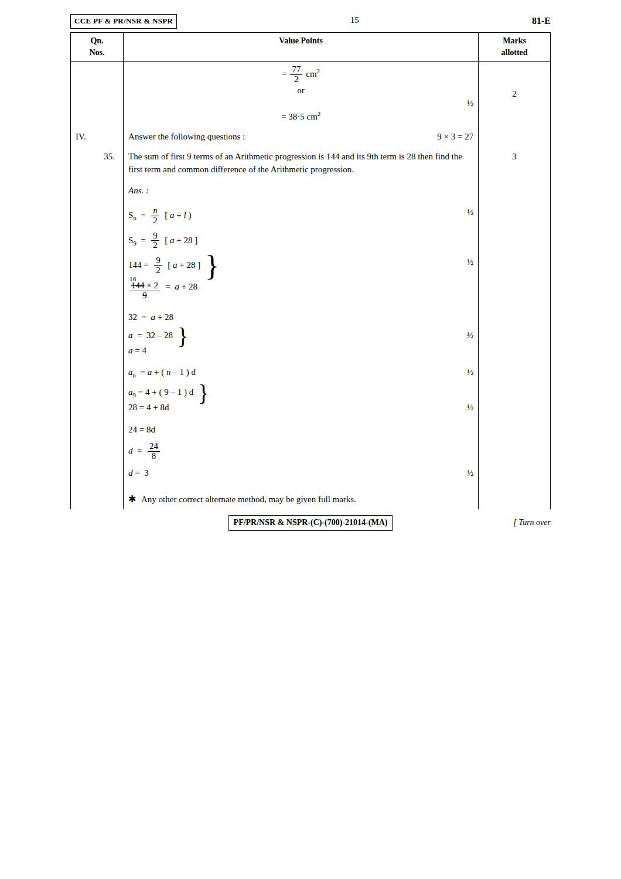CCE PF & PR/NSR & NSPR
15
81-E
| Qn. Nos. | Value Points | Marks allotted |
| --- | --- | --- |
| | = 77 2 cm 2 or ½ = 38·5 cm 2 | 2 |
| IV. | Answer the following questions : 9 × 3 = 27 | |
| 35. | The sum of first 9 terms of an Arithmetic progression is 144 and its 9th term is 28 then find the first term and common difference of the Arithmetic progression. Ans. : ½ S n = n 2 [ a + l ) S 9 = 9 2 [ a + 28 ] ½ 144 = 9 2 [ a + 28 ] } 16 144 × 2 9 = a + 28 32 = a + 28 ½ a = 32 – 28 } a = 4 ½ a n = a + ( n – 1 ) d a 9 = 4 + ( 9 – 1 ) d } ½ 28 = 4 + 8d 24 = 8d d = 24 8 ½ d = 3 | 3 |
| | ✱ Any other correct alternate method, may be given full marks. | |
PF/PR/NSR & NSPR-(C)-(700)-21014-(MA)
[ Turn over